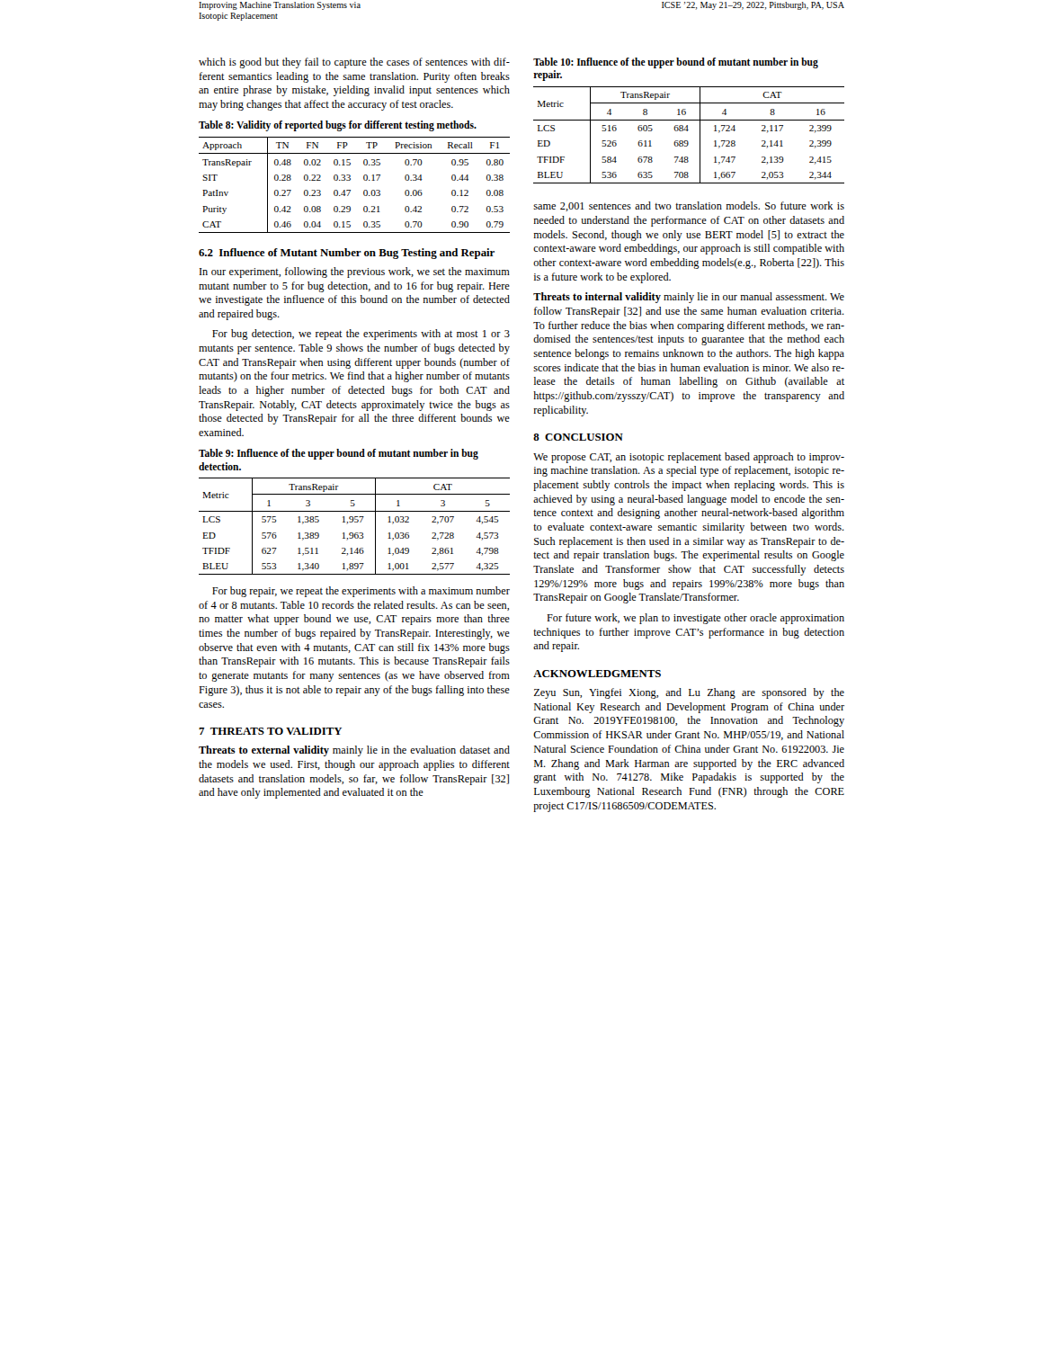Improving Machine Translation Systems via
Isotopic Replacement
ICSE ’22, May 21–29, 2022, Pittsburgh, PA, USA
which is good but they fail to capture the cases of sentences with different semantics leading to the same translation. Purity often breaks an entire phrase by mistake, yielding invalid input sentences which may bring changes that affect the accuracy of test oracles.
Table 8: Validity of reported bugs for different testing methods.
| Approach | TN | FN | FP | TP | Precision | Recall | F1 |
| --- | --- | --- | --- | --- | --- | --- | --- |
| TransRepair | 0.48 | 0.02 | 0.15 | 0.35 | 0.70 | 0.95 | 0.80 |
| SIT | 0.28 | 0.22 | 0.33 | 0.17 | 0.34 | 0.44 | 0.38 |
| PatInv | 0.27 | 0.23 | 0.47 | 0.03 | 0.06 | 0.12 | 0.08 |
| Purity | 0.42 | 0.08 | 0.29 | 0.21 | 0.42 | 0.72 | 0.53 |
| CAT | 0.46 | 0.04 | 0.15 | 0.35 | 0.70 | 0.90 | 0.79 |
6.2 Influence of Mutant Number on Bug Testing and Repair
In our experiment, following the previous work, we set the maximum mutant number to 5 for bug detection, and to 16 for bug repair. Here we investigate the influence of this bound on the number of detected and repaired bugs.
For bug detection, we repeat the experiments with at most 1 or 3 mutants per sentence. Table 9 shows the number of bugs detected by CAT and TransRepair when using different upper bounds (number of mutants) on the four metrics. We find that a higher number of mutants leads to a higher number of detected bugs for both CAT and TransRepair. Notably, CAT detects approximately twice the bugs as those detected by TransRepair for all the three different bounds we examined.
Table 9: Influence of the upper bound of mutant number in bug detection.
| Metric | TransRepair | CAT |
| --- | --- | --- |
| 1 | 3 | 5 | 1 | 3 | 5 |
| LCS | 575 | 1,385 | 1,957 | 1,032 | 2,707 | 4,545 |
| ED | 576 | 1,389 | 1,963 | 1,036 | 2,728 | 4,573 |
| TFIDF | 627 | 1,511 | 2,146 | 1,049 | 2,861 | 4,798 |
| BLEU | 553 | 1,340 | 1,897 | 1,001 | 2,577 | 4,325 |
For bug repair, we repeat the experiments with a maximum number of 4 or 8 mutants. Table 10 records the related results. As can be seen, no matter what upper bound we use, CAT repairs more than three times the number of bugs repaired by TransRepair. Interestingly, we observe that even with 4 mutants, CAT can still fix 143% more bugs than TransRepair with 16 mutants. This is because TransRepair fails to generate mutants for many sentences (as we have observed from Figure 3), thus it is not able to repair any of the bugs falling into these cases.
7 THREATS TO VALIDITY
Threats to external validity mainly lie in the evaluation dataset and the models we used. First, though our approach applies to different datasets and translation models, so far, we follow TransRepair [32] and have only implemented and evaluated it on the
Table 10: Influence of the upper bound of mutant number in bug repair.
| Metric | TransRepair | CAT |
| --- | --- | --- |
| 4 | 8 | 16 | 4 | 8 | 16 |
| LCS | 516 | 605 | 684 | 1,724 | 2,117 | 2,399 |
| ED | 526 | 611 | 689 | 1,728 | 2,141 | 2,399 |
| TFIDF | 584 | 678 | 748 | 1,747 | 2,139 | 2,415 |
| BLEU | 536 | 635 | 708 | 1,667 | 2,053 | 2,344 |
same 2,001 sentences and two translation models. So future work is needed to understand the performance of CAT on other datasets and models. Second, though we only use BERT model [5] to extract the context-aware word embeddings, our approach is still compatible with other context-aware word embedding models(e.g., Roberta [22]). This is a future work to be explored.
Threats to internal validity mainly lie in our manual assessment. We follow TransRepair [32] and use the same human evaluation criteria. To further reduce the bias when comparing different methods, we randomised the sentences/test inputs to guarantee that the method each sentence belongs to remains unknown to the authors. The high kappa scores indicate that the bias in human evaluation is minor. We also release the details of human labelling on Github (available at https://github.com/zysszy/CAT) to improve the transparency and replicability.
8 CONCLUSION
We propose CAT, an isotopic replacement based approach to improving machine translation. As a special type of replacement, isotopic replacement subtly controls the impact when replacing words. This is achieved by using a neural-based language model to encode the sentence context and designing another neural-network-based algorithm to evaluate context-aware semantic similarity between two words. Such replacement is then used in a similar way as TransRepair to detect and repair translation bugs. The experimental results on Google Translate and Transformer show that CAT successfully detects 129%/129% more bugs and repairs 199%/238% more bugs than TransRepair on Google Translate/Transformer.
For future work, we plan to investigate other oracle approximation techniques to further improve CAT’s performance in bug detection and repair.
ACKNOWLEDGMENTS
Zeyu Sun, Yingfei Xiong, and Lu Zhang are sponsored by the National Key Research and Development Program of China under Grant No. 2019YFE0198100, the Innovation and Technology Commission of HKSAR under Grant No. MHP/055/19, and National Natural Science Foundation of China under Grant No. 61922003. Jie M. Zhang and Mark Harman are supported by the ERC advanced grant with No. 741278. Mike Papadakis is supported by the Luxembourg National Research Fund (FNR) through the CORE project C17/IS/11686509/CODEMATES.